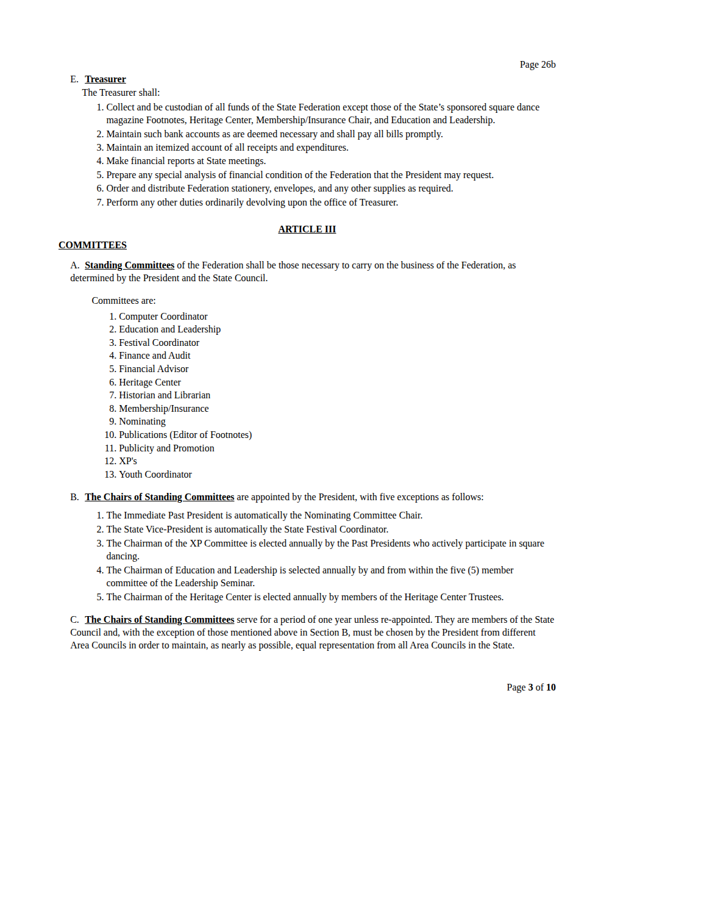Page 26b
E. Treasurer
The Treasurer shall:
Collect and be custodian of all funds of the State Federation except those of the State’s sponsored square dance magazine Footnotes, Heritage Center, Membership/Insurance Chair, and Education and Leadership.
Maintain such bank accounts as are deemed necessary and shall pay all bills promptly.
Maintain an itemized account of all receipts and expenditures.
Make financial reports at State meetings.
Prepare any special analysis of financial condition of the Federation that the President may request.
Order and distribute Federation stationery, envelopes, and any other supplies as required.
Perform any other duties ordinarily devolving upon the office of Treasurer.
ARTICLE III
COMMITTEES
A. Standing Committees of the Federation shall be those necessary to carry on the business of the Federation, as determined by the President and the State Council.
Committees are:
Computer Coordinator
Education and Leadership
Festival Coordinator
Finance and Audit
Financial Advisor
Heritage Center
Historian and Librarian
Membership/Insurance
Nominating
Publications (Editor of Footnotes)
Publicity and Promotion
XP's
Youth Coordinator
B. The Chairs of Standing Committees are appointed by the President, with five exceptions as follows:
The Immediate Past President is automatically the Nominating Committee Chair.
The State Vice-President is automatically the State Festival Coordinator.
The Chairman of the XP Committee is elected annually by the Past Presidents who actively participate in square dancing.
The Chairman of Education and Leadership is selected annually by and from within the five (5) member committee of the Leadership Seminar.
The Chairman of the Heritage Center is elected annually by members of the Heritage Center Trustees.
C. The Chairs of Standing Committees serve for a period of one year unless re-appointed. They are members of the State Council and, with the exception of those mentioned above in Section B, must be chosen by the President from different Area Councils in order to maintain, as nearly as possible, equal representation from all Area Councils in the State.
Page 3 of 10